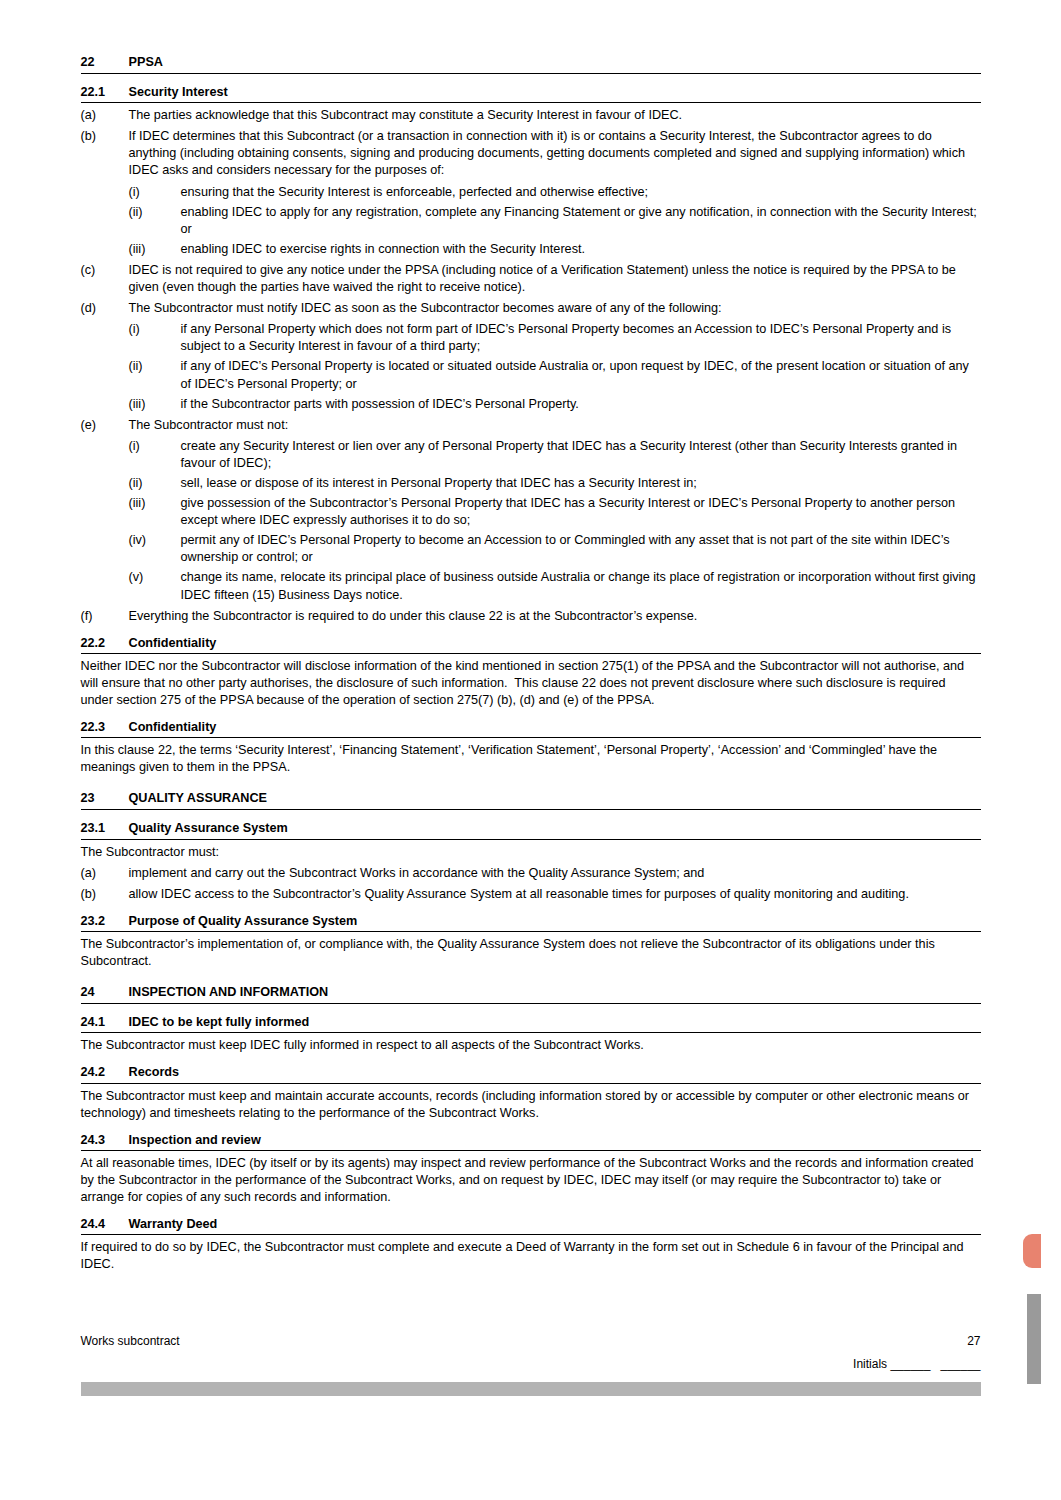22 PPSA
22.1 Security Interest
(a)
The parties acknowledge that this Subcontract may constitute a Security Interest in favour of IDEC.
(b)
If IDEC determines that this Subcontract (or a transaction in connection with it) is or contains a Security Interest, the Subcontractor agrees to do anything (including obtaining consents, signing and producing documents, getting documents completed and signed and supplying information) which IDEC asks and considers necessary for the purposes of:
(i)
ensuring that the Security Interest is enforceable, perfected and otherwise effective;
(ii)
enabling IDEC to apply for any registration, complete any Financing Statement or give any notification, in connection with the Security Interest; or
(iii)
enabling IDEC to exercise rights in connection with the Security Interest.
(c)
IDEC is not required to give any notice under the PPSA (including notice of a Verification Statement) unless the notice is required by the PPSA to be given (even though the parties have waived the right to receive notice).
(d)
The Subcontractor must notify IDEC as soon as the Subcontractor becomes aware of any of the following:
(i)
if any Personal Property which does not form part of IDEC’s Personal Property becomes an Accession to IDEC’s Personal Property and is subject to a Security Interest in favour of a third party;
(ii)
if any of IDEC’s Personal Property is located or situated outside Australia or, upon request by IDEC, of the present location or situation of any of IDEC’s Personal Property; or
(iii)
if the Subcontractor parts with possession of IDEC’s Personal Property.
(e)
The Subcontractor must not:
(i)
create any Security Interest or lien over any of Personal Property that IDEC has a Security Interest (other than Security Interests granted in favour of IDEC);
(ii)
sell, lease or dispose of its interest in Personal Property that IDEC has a Security Interest in;
(iii)
give possession of the Subcontractor’s Personal Property that IDEC has a Security Interest or IDEC’s Personal Property to another person except where IDEC expressly authorises it to do so;
(iv)
permit any of IDEC’s Personal Property to become an Accession to or Commingled with any asset that is not part of the site within IDEC’s ownership or control; or
(v)
change its name, relocate its principal place of business outside Australia or change its place of registration or incorporation without first giving IDEC fifteen (15) Business Days notice.
(f)
Everything the Subcontractor is required to do under this clause 22 is at the Subcontractor’s expense.
22.2 Confidentiality
Neither IDEC nor the Subcontractor will disclose information of the kind mentioned in section 275(1) of the PPSA and the Subcontractor will not authorise, and will ensure that no other party authorises, the disclosure of such information. This clause 22 does not prevent disclosure where such disclosure is required under section 275 of the PPSA because of the operation of section 275(7) (b), (d) and (e) of the PPSA.
22.3 Confidentiality
In this clause 22, the terms ‘Security Interest’, ‘Financing Statement’, ‘Verification Statement’, ‘Personal Property’, ‘Accession’ and ‘Commingled’ have the meanings given to them in the PPSA.
23 QUALITY ASSURANCE
23.1 Quality Assurance System
The Subcontractor must:
(a)
implement and carry out the Subcontract Works in accordance with the Quality Assurance System; and
(b)
allow IDEC access to the Subcontractor’s Quality Assurance System at all reasonable times for purposes of quality monitoring and auditing.
23.2 Purpose of Quality Assurance System
The Subcontractor’s implementation of, or compliance with, the Quality Assurance System does not relieve the Subcontractor of its obligations under this Subcontract.
24 INSPECTION AND INFORMATION
24.1 IDEC to be kept fully informed
The Subcontractor must keep IDEC fully informed in respect to all aspects of the Subcontract Works.
24.2 Records
The Subcontractor must keep and maintain accurate accounts, records (including information stored by or accessible by computer or other electronic means or technology) and timesheets relating to the performance of the Subcontract Works.
24.3 Inspection and review
At all reasonable times, IDEC (by itself or by its agents) may inspect and review performance of the Subcontract Works and the records and information created by the Subcontractor in the performance of the Subcontract Works, and on request by IDEC, IDEC may itself (or may require the Subcontractor to) take or arrange for copies of any such records and information.
24.4 Warranty Deed
If required to do so by IDEC, the Subcontractor must complete and execute a Deed of Warranty in the form set out in Schedule 6 in favour of the Principal and IDEC.
Works subcontract
27
Initials ______ ______